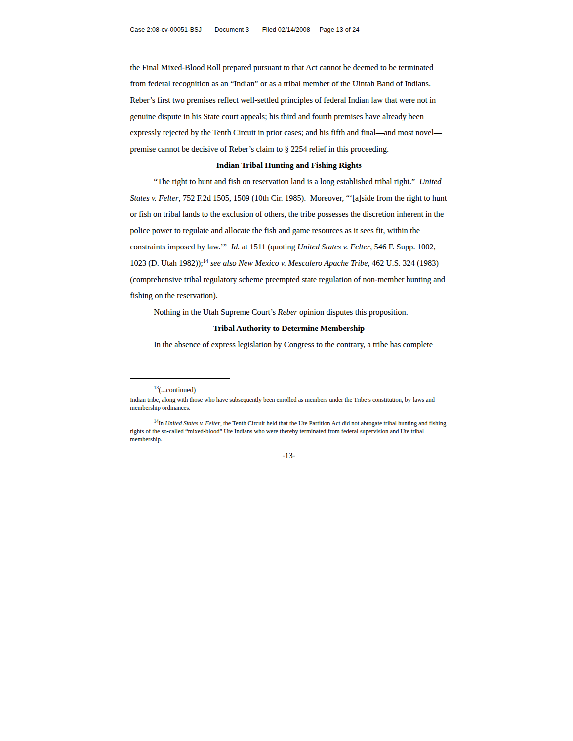Case 2:08-cv-00051-BSJ Document 3 Filed 02/14/2008 Page 13 of 24
the Final Mixed-Blood Roll prepared pursuant to that Act cannot be deemed to be terminated from federal recognition as an “Indian” or as a tribal member of the Uintah Band of Indians. Reber’s first two premises reflect well-settled principles of federal Indian law that were not in genuine dispute in his State court appeals; his third and fourth premises have already been expressly rejected by the Tenth Circuit in prior cases; and his fifth and final—and most novel—premise cannot be decisive of Reber’s claim to § 2254 relief in this proceeding.
Indian Tribal Hunting and Fishing Rights
“The right to hunt and fish on reservation land is a long established tribal right.” United States v. Felter, 752 F.2d 1505, 1509 (10th Cir. 1985). Moreover, “‘[a]side from the right to hunt or fish on tribal lands to the exclusion of others, the tribe possesses the discretion inherent in the police power to regulate and allocate the fish and game resources as it sees fit, within the constraints imposed by law.’” Id. at 1511 (quoting United States v. Felter, 546 F. Supp. 1002, 1023 (D. Utah 1982));14 see also New Mexico v. Mescalero Apache Tribe, 462 U.S. 324 (1983) (comprehensive tribal regulatory scheme preempted state regulation of non-member hunting and fishing on the reservation).
Nothing in the Utah Supreme Court’s Reber opinion disputes this proposition.
Tribal Authority to Determine Membership
In the absence of express legislation by Congress to the contrary, a tribe has complete
13(...continued)
Indian tribe, along with those who have subsequently been enrolled as members under the Tribe’s constitution, by-laws and membership ordinances.
14 In United States v. Felter, the Tenth Circuit held that the Ute Partition Act did not abrogate tribal hunting and fishing rights of the so-called “mixed-blood” Ute Indians who were thereby terminated from federal supervision and Ute tribal membership.
-13-